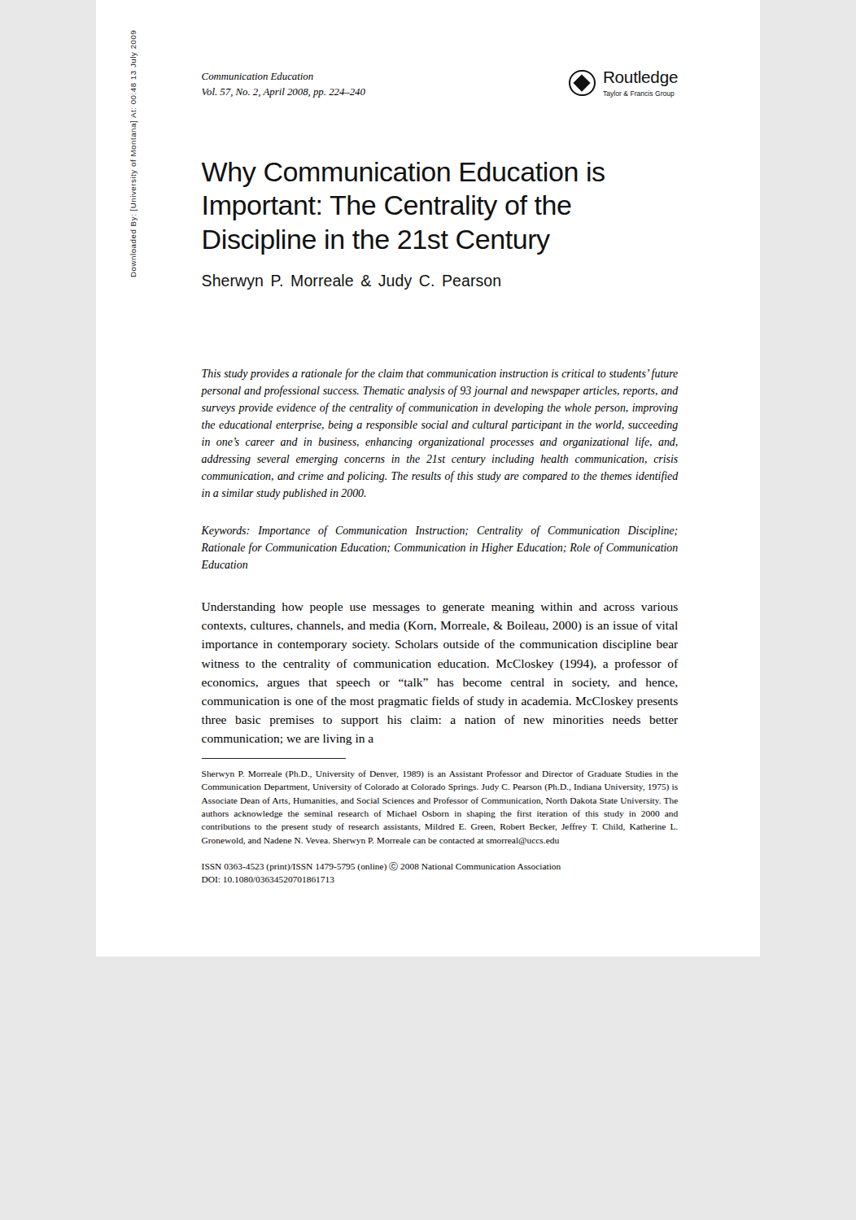Downloaded By: [University of Montana] At: 00:48 13 July 2009
Communication Education
Vol. 57, No. 2, April 2008, pp. 224–240
Routledge
Taylor & Francis Group
Why Communication Education is Important: The Centrality of the Discipline in the 21st Century
Sherwyn P. Morreale & Judy C. Pearson
This study provides a rationale for the claim that communication instruction is critical to students’ future personal and professional success. Thematic analysis of 93 journal and newspaper articles, reports, and surveys provide evidence of the centrality of communication in developing the whole person, improving the educational enterprise, being a responsible social and cultural participant in the world, succeeding in one’s career and in business, enhancing organizational processes and organizational life, and, addressing several emerging concerns in the 21st century including health communication, crisis communication, and crime and policing. The results of this study are compared to the themes identified in a similar study published in 2000.
Keywords: Importance of Communication Instruction; Centrality of Communication Discipline; Rationale for Communication Education; Communication in Higher Education; Role of Communication Education
Understanding how people use messages to generate meaning within and across various contexts, cultures, channels, and media (Korn, Morreale, & Boileau, 2000) is an issue of vital importance in contemporary society. Scholars outside of the communication discipline bear witness to the centrality of communication education. McCloskey (1994), a professor of economics, argues that speech or “talk” has become central in society, and hence, communication is one of the most pragmatic fields of study in academia. McCloskey presents three basic premises to support his claim: a nation of new minorities needs better communication; we are living in a
Sherwyn P. Morreale (Ph.D., University of Denver, 1989) is an Assistant Professor and Director of Graduate Studies in the Communication Department, University of Colorado at Colorado Springs. Judy C. Pearson (Ph.D., Indiana University, 1975) is Associate Dean of Arts, Humanities, and Social Sciences and Professor of Communication, North Dakota State University. The authors acknowledge the seminal research of Michael Osborn in shaping the first iteration of this study in 2000 and contributions to the present study of research assistants, Mildred E. Green, Robert Becker, Jeffrey T. Child, Katherine L. Gronewold, and Nadene N. Vevea. Sherwyn P. Morreale can be contacted at smorreal@uccs.edu
ISSN 0363-4523 (print)/ISSN 1479-5795 (online) ⓒ 2008 National Communication Association
DOI: 10.1080/03634520701861713